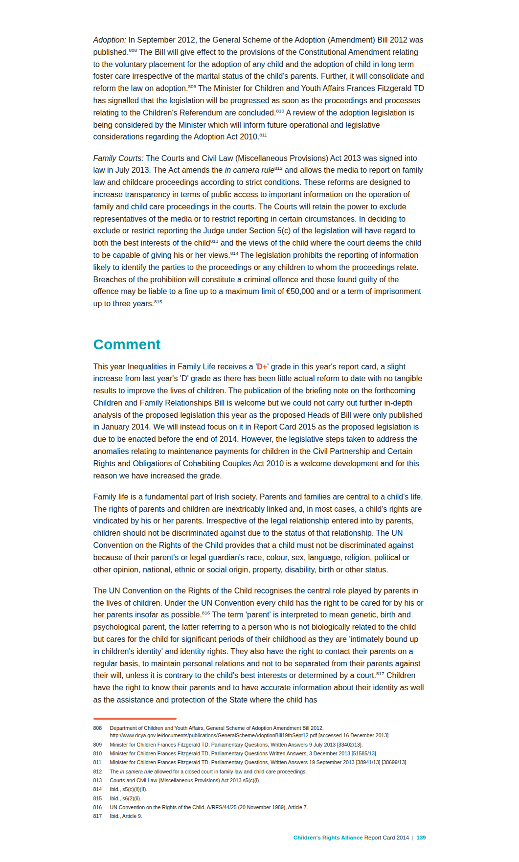Adoption: In September 2012, the General Scheme of the Adoption (Amendment) Bill 2012 was published.808 The Bill will give effect to the provisions of the Constitutional Amendment relating to the voluntary placement for the adoption of any child and the adoption of child in long term foster care irrespective of the marital status of the child's parents. Further, it will consolidate and reform the law on adoption.809 The Minister for Children and Youth Affairs Frances Fitzgerald TD has signalled that the legislation will be progressed as soon as the proceedings and processes relating to the Children's Referendum are concluded.810 A review of the adoption legislation is being considered by the Minister which will inform future operational and legislative considerations regarding the Adoption Act 2010.811
Family Courts: The Courts and Civil Law (Miscellaneous Provisions) Act 2013 was signed into law in July 2013. The Act amends the in camera rule812 and allows the media to report on family law and childcare proceedings according to strict conditions. These reforms are designed to increase transparency in terms of public access to important information on the operation of family and child care proceedings in the courts. The Courts will retain the power to exclude representatives of the media or to restrict reporting in certain circumstances. In deciding to exclude or restrict reporting the Judge under Section 5(c) of the legislation will have regard to both the best interests of the child813 and the views of the child where the court deems the child to be capable of giving his or her views.814 The legislation prohibits the reporting of information likely to identify the parties to the proceedings or any children to whom the proceedings relate. Breaches of the prohibition will constitute a criminal offence and those found guilty of the offence may be liable to a fine up to a maximum limit of €50,000 and or a term of imprisonment up to three years.815
Comment
This year Inequalities in Family Life receives a 'D+' grade in this year's report card, a slight increase from last year's 'D' grade as there has been little actual reform to date with no tangible results to improve the lives of children. The publication of the briefing note on the forthcoming Children and Family Relationships Bill is welcome but we could not carry out further in-depth analysis of the proposed legislation this year as the proposed Heads of Bill were only published in January 2014. We will instead focus on it in Report Card 2015 as the proposed legislation is due to be enacted before the end of 2014. However, the legislative steps taken to address the anomalies relating to maintenance payments for children in the Civil Partnership and Certain Rights and Obligations of Cohabiting Couples Act 2010 is a welcome development and for this reason we have increased the grade.
Family life is a fundamental part of Irish society. Parents and families are central to a child's life. The rights of parents and children are inextricably linked and, in most cases, a child's rights are vindicated by his or her parents. Irrespective of the legal relationship entered into by parents, children should not be discriminated against due to the status of that relationship. The UN Convention on the Rights of the Child provides that a child must not be discriminated against because of their parent's or legal guardian's race, colour, sex, language, religion, political or other opinion, national, ethnic or social origin, property, disability, birth or other status.
The UN Convention on the Rights of the Child recognises the central role played by parents in the lives of children. Under the UN Convention every child has the right to be cared for by his or her parents insofar as possible.816 The term 'parent' is interpreted to mean genetic, birth and psychological parent, the latter referring to a person who is not biologically related to the child but cares for the child for significant periods of their childhood as they are 'intimately bound up in children's identity' and identity rights. They also have the right to contact their parents on a regular basis, to maintain personal relations and not to be separated from their parents against their will, unless it is contrary to the child's best interests or determined by a court.817 Children have the right to know their parents and to have accurate information about their identity as well as the assistance and protection of the State where the child has
Department of Children and Youth Affairs, General Scheme of Adoption Amendment Bill 2012, http://www.dcya.gov.ie/documents/publications/GeneralSchemeAdoptionBill19thSept12.pdf [accessed 16 December 2013].
Minister for Children Frances Fitzgerald TD, Parliamentary Questions, Written Answers 9 July 2013 [33402/13].
Minister for Children Frances Fitzgerald TD, Parliamentary Questions Written Answers, 3 December 2013 [51585/13].
Minister for Children Frances Fitzgerald TD, Parliamentary Questions, Written Answers 19 September 2013 [38941/13] [38699/13].
The in camera rule allowed for a closed court in family law and child care proceedings.
Courts and Civil Law (Miscellaneous Provisions) Act 2013 s5(c)(i).
Ibid., s5(c)(ii)(II).
Ibid., s6(2)(ii).
UN Convention on the Rights of the Child, A/RES/44/25 (20 November 1989), Article 7.
Ibid., Article 9.
Children's Rights Alliance Report Card 2014|139